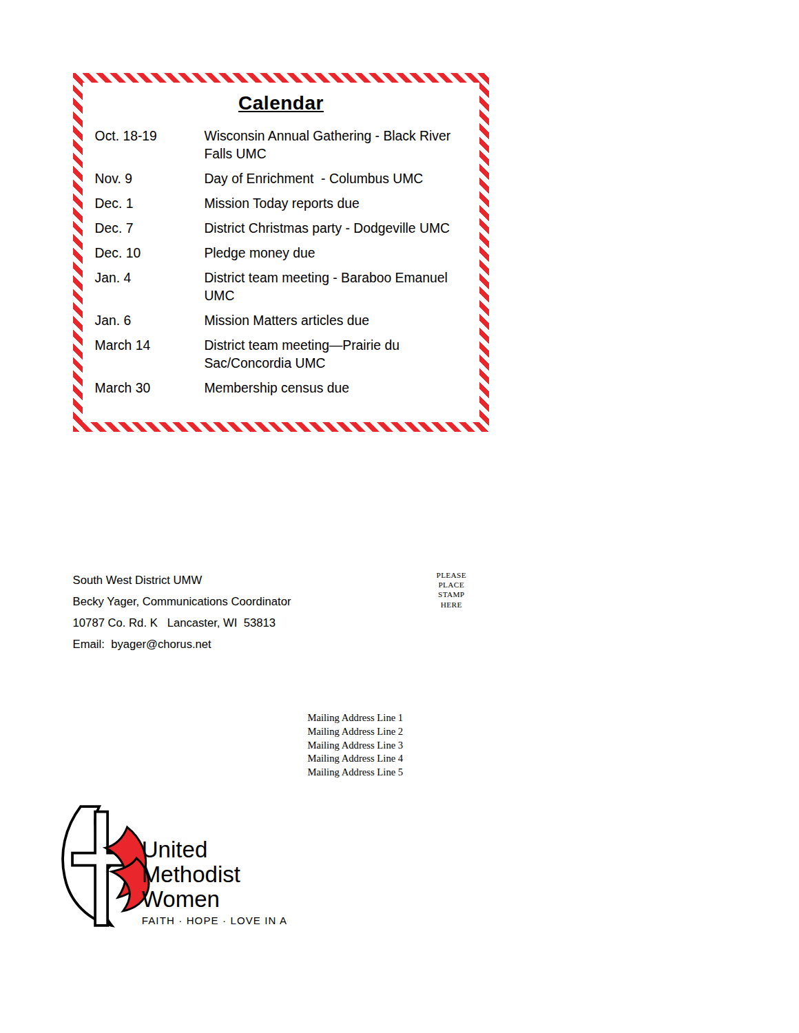Calendar
| Oct. 18-19 | Wisconsin Annual Gathering - Black River Falls UMC |
| Nov. 9 | Day of Enrichment - Columbus UMC |
| Dec. 1 | Mission Today reports due |
| Dec. 7 | District Christmas party - Dodgeville UMC |
| Dec. 10 | Pledge money due |
| Jan. 4 | District team meeting - Baraboo Emanuel UMC |
| Jan. 6 | Mission Matters articles due |
| March 14 | District team meeting—Prairie du Sac/Concordia UMC |
| March 30 | Membership census due |
PLEASE
PLACE
STAMP
HERE
South West District UMW
Becky Yager, Communications Coordinator
10787 Co. Rd. K Lancaster, WI 53813
Email: byager@chorus.net
Mailing Address Line 1
Mailing Address Line 2
Mailing Address Line 3
Mailing Address Line 4
Mailing Address Line 5
United Methodist Women FAITH · HOPE · LOVE IN ACTION